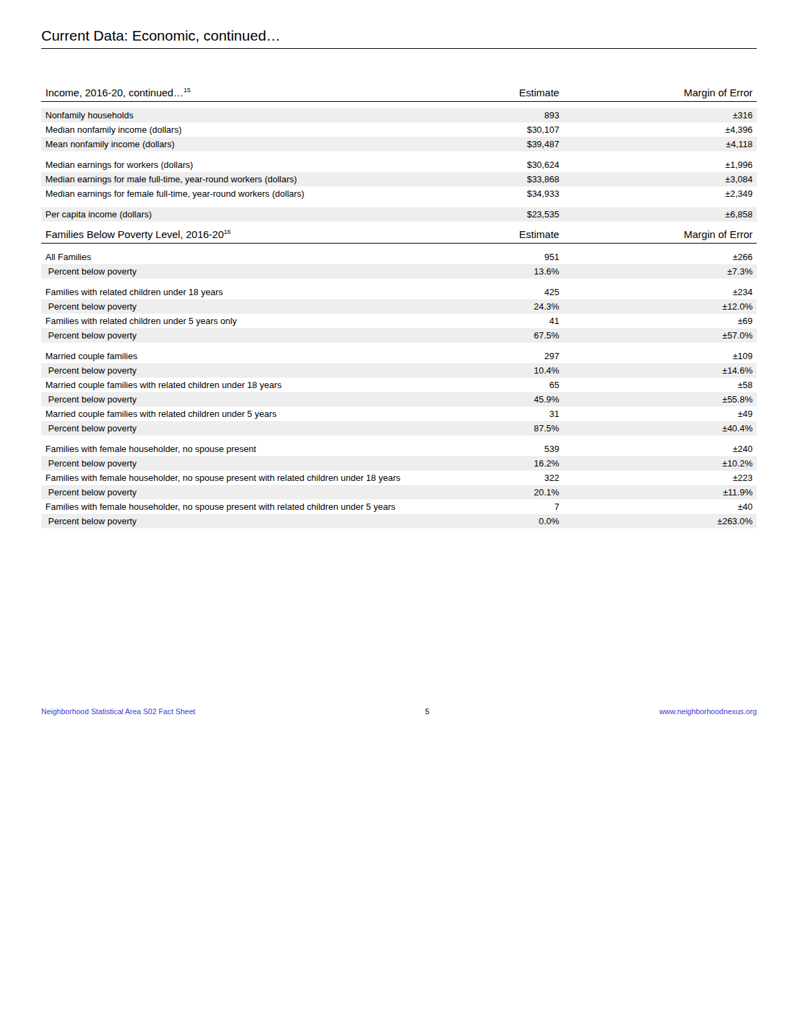Current Data: Economic, continued…
| Income, 2016-20, continued… 15 | Estimate | Margin of Error |
| --- | --- | --- |
| Nonfamily households | 893 | ±316 |
| Median nonfamily income (dollars) | $30,107 | ±4,396 |
| Mean nonfamily income (dollars) | $39,487 | ±4,118 |
| Median earnings for workers (dollars) | $30,624 | ±1,996 |
| Median earnings for male full-time, year-round workers (dollars) | $33,868 | ±3,084 |
| Median earnings for female full-time, year-round workers (dollars) | $34,933 | ±2,349 |
| Per capita income (dollars) | $23,535 | ±6,858 |
| Families Below Poverty Level, 2016-20 16 | Estimate | Margin of Error |
| --- | --- | --- |
| All Families | 951 | ±266 |
| Percent below poverty | 13.6% | ±7.3% |
| Families with related children under 18 years | 425 | ±234 |
| Percent below poverty | 24.3% | ±12.0% |
| Families with related children under 5 years only | 41 | ±69 |
| Percent below poverty | 67.5% | ±57.0% |
| Married couple families | 297 | ±109 |
| Percent below poverty | 10.4% | ±14.6% |
| Married couple families with related children under 18 years | 65 | ±58 |
| Percent below poverty | 45.9% | ±55.8% |
| Married couple families with related children under 5 years | 31 | ±49 |
| Percent below poverty | 87.5% | ±40.4% |
| Families with female householder, no spouse present | 539 | ±240 |
| Percent below poverty | 16.2% | ±10.2% |
| Families with female householder, no spouse present with related children under 18 years | 322 | ±223 |
| Percent below poverty | 20.1% | ±11.9% |
| Families with female householder, no spouse present with related children under 5 years | 7 | ±40 |
| Percent below poverty | 0.0% | ±263.0% |
Neighborhood Statistical Area S02 Fact Sheet 5 www.neighborhoodnexus.org